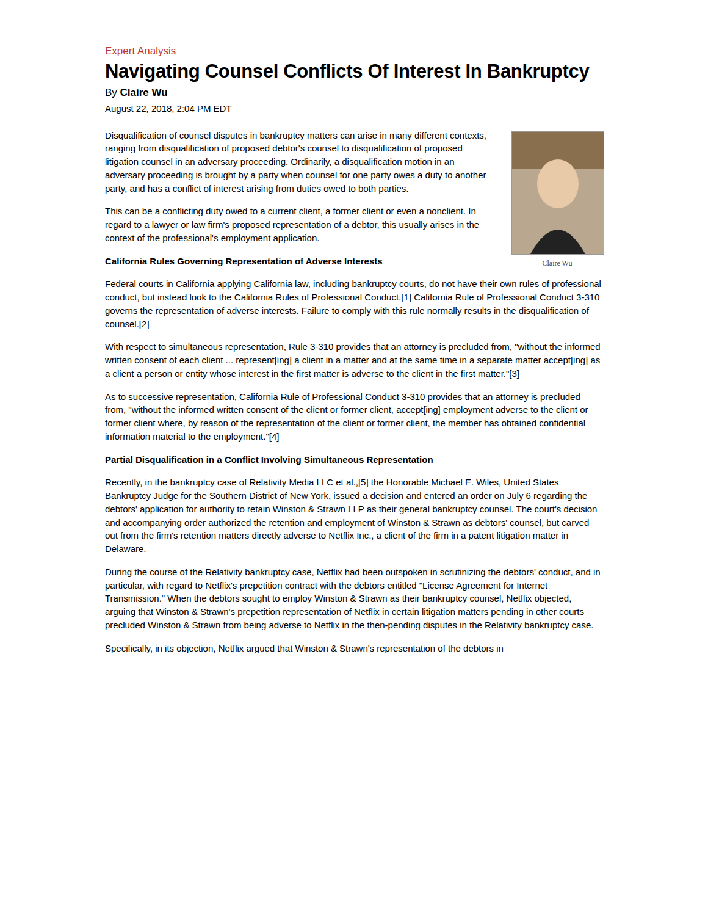Expert Analysis
Navigating Counsel Conflicts Of Interest In Bankruptcy
By Claire Wu
August 22, 2018, 2:04 PM EDT
Claire Wu
Disqualification of counsel disputes in bankruptcy matters can arise in many different contexts, ranging from disqualification of proposed debtor's counsel to disqualification of proposed litigation counsel in an adversary proceeding. Ordinarily, a disqualification motion in an adversary proceeding is brought by a party when counsel for one party owes a duty to another party, and has a conflict of interest arising from duties owed to both parties.
This can be a conflicting duty owed to a current client, a former client or even a nonclient. In regard to a lawyer or law firm's proposed representation of a debtor, this usually arises in the context of the professional's employment application.
California Rules Governing Representation of Adverse Interests
Federal courts in California applying California law, including bankruptcy courts, do not have their own rules of professional conduct, but instead look to the California Rules of Professional Conduct.[1] California Rule of Professional Conduct 3-310 governs the representation of adverse interests. Failure to comply with this rule normally results in the disqualification of counsel.[2]
With respect to simultaneous representation, Rule 3-310 provides that an attorney is precluded from, "without the informed written consent of each client ... represent[ing] a client in a matter and at the same time in a separate matter accept[ing] as a client a person or entity whose interest in the first matter is adverse to the client in the first matter."[3]
As to successive representation, California Rule of Professional Conduct 3-310 provides that an attorney is precluded from, "without the informed written consent of the client or former client, accept[ing] employment adverse to the client or former client where, by reason of the representation of the client or former client, the member has obtained confidential information material to the employment."[4]
Partial Disqualification in a Conflict Involving Simultaneous Representation
Recently, in the bankruptcy case of Relativity Media LLC et al.,[5] the Honorable Michael E. Wiles, United States Bankruptcy Judge for the Southern District of New York, issued a decision and entered an order on July 6 regarding the debtors' application for authority to retain Winston & Strawn LLP as their general bankruptcy counsel. The court's decision and accompanying order authorized the retention and employment of Winston & Strawn as debtors' counsel, but carved out from the firm's retention matters directly adverse to Netflix Inc., a client of the firm in a patent litigation matter in Delaware.
During the course of the Relativity bankruptcy case, Netflix had been outspoken in scrutinizing the debtors' conduct, and in particular, with regard to Netflix's prepetition contract with the debtors entitled "License Agreement for Internet Transmission." When the debtors sought to employ Winston & Strawn as their bankruptcy counsel, Netflix objected, arguing that Winston & Strawn's prepetition representation of Netflix in certain litigation matters pending in other courts precluded Winston & Strawn from being adverse to Netflix in the then-pending disputes in the Relativity bankruptcy case.
Specifically, in its objection, Netflix argued that Winston & Strawn's representation of the debtors in